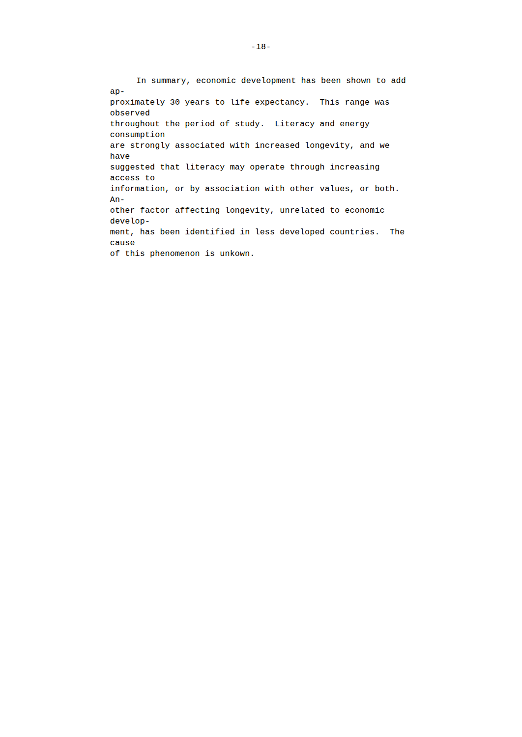-18-
In summary, economic development has been shown to add ap- proximately 30 years to life expectancy. This range was observed throughout the period of study. Literacy and energy consumption are strongly associated with increased longevity, and we have suggested that literacy may operate through increasing access to information, or by association with other values, or both. An- other factor affecting longevity, unrelated to economic develop- ment, has been identified in less developed countries. The cause of this phenomenon is unkown.